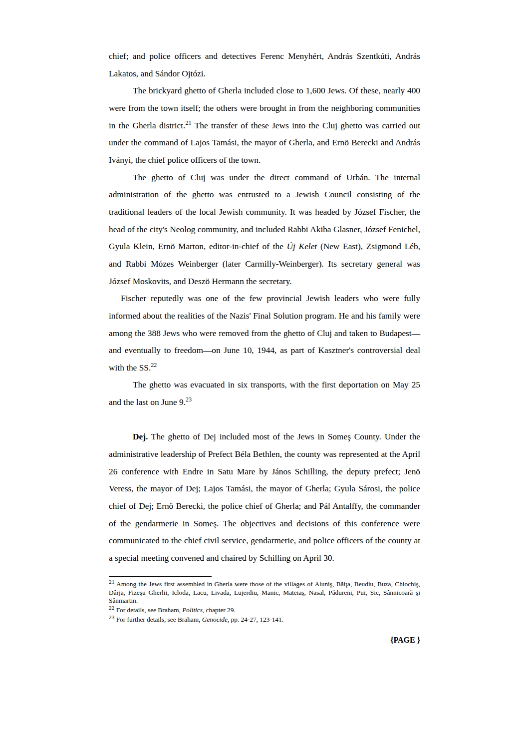chief; and police officers and detectives Ferenc Menyhért, András Szentkúti, András Lakatos, and Sándor Ojtózi.
The brickyard ghetto of Gherla included close to 1,600 Jews. Of these, nearly 400 were from the town itself; the others were brought in from the neighboring communities in the Gherla district.21 The transfer of these Jews into the Cluj ghetto was carried out under the command of Lajos Tamási, the mayor of Gherla, and Ernö Berecki and András Iványi, the chief police officers of the town.
The ghetto of Cluj was under the direct command of Urbán. The internal administration of the ghetto was entrusted to a Jewish Council consisting of the traditional leaders of the local Jewish community. It was headed by József Fischer, the head of the city's Neolog community, and included Rabbi Akiba Glasner, József Fenichel, Gyula Klein, Ernö Marton, editor-in-chief of the Új Kelet (New East), Zsigmond Léb, and Rabbi Mózes Weinberger (later Carmilly-Weinberger). Its secretary general was József Moskovits, and Deszö Hermann the secretary.
Fischer reputedly was one of the few provincial Jewish leaders who were fully informed about the realities of the Nazis' Final Solution program. He and his family were among the 388 Jews who were removed from the ghetto of Cluj and taken to Budapest—and eventually to freedom—on June 10, 1944, as part of Kasztner's controversial deal with the SS.22
The ghetto was evacuated in six transports, with the first deportation on May 25 and the last on June 9.23
Dej. The ghetto of Dej included most of the Jews in Someş County. Under the administrative leadership of Prefect Béla Bethlen, the county was represented at the April 26 conference with Endre in Satu Mare by János Schilling, the deputy prefect; Jenö Veress, the mayor of Dej; Lajos Tamási, the mayor of Gherla; Gyula Sárosi, the police chief of Dej; Ernö Berecki, the police chief of Gherla; and Pál Antalffy, the commander of the gendarmerie in Someş. The objectives and decisions of this conference were communicated to the chief civil service, gendarmerie, and police officers of the county at a special meeting convened and chaired by Schilling on April 30.
21 Among the Jews first assembled in Gherla were those of the villages of Aluniş, Băiţa, Beudiu, Buza, Chiochiş, Dârja, Fizeşu Gherlii, Icloda, Lacu, Livada, Lujerdiu, Manic, Mateiaş, Nasal, Pădureni, Pui, Sic, Sânnicoară şi Sânmartin.
22 For details, see Braham, Politics, chapter 29.
23 For further details, see Braham, Genocide, pp. 24-27, 123-141.
{PAGE }